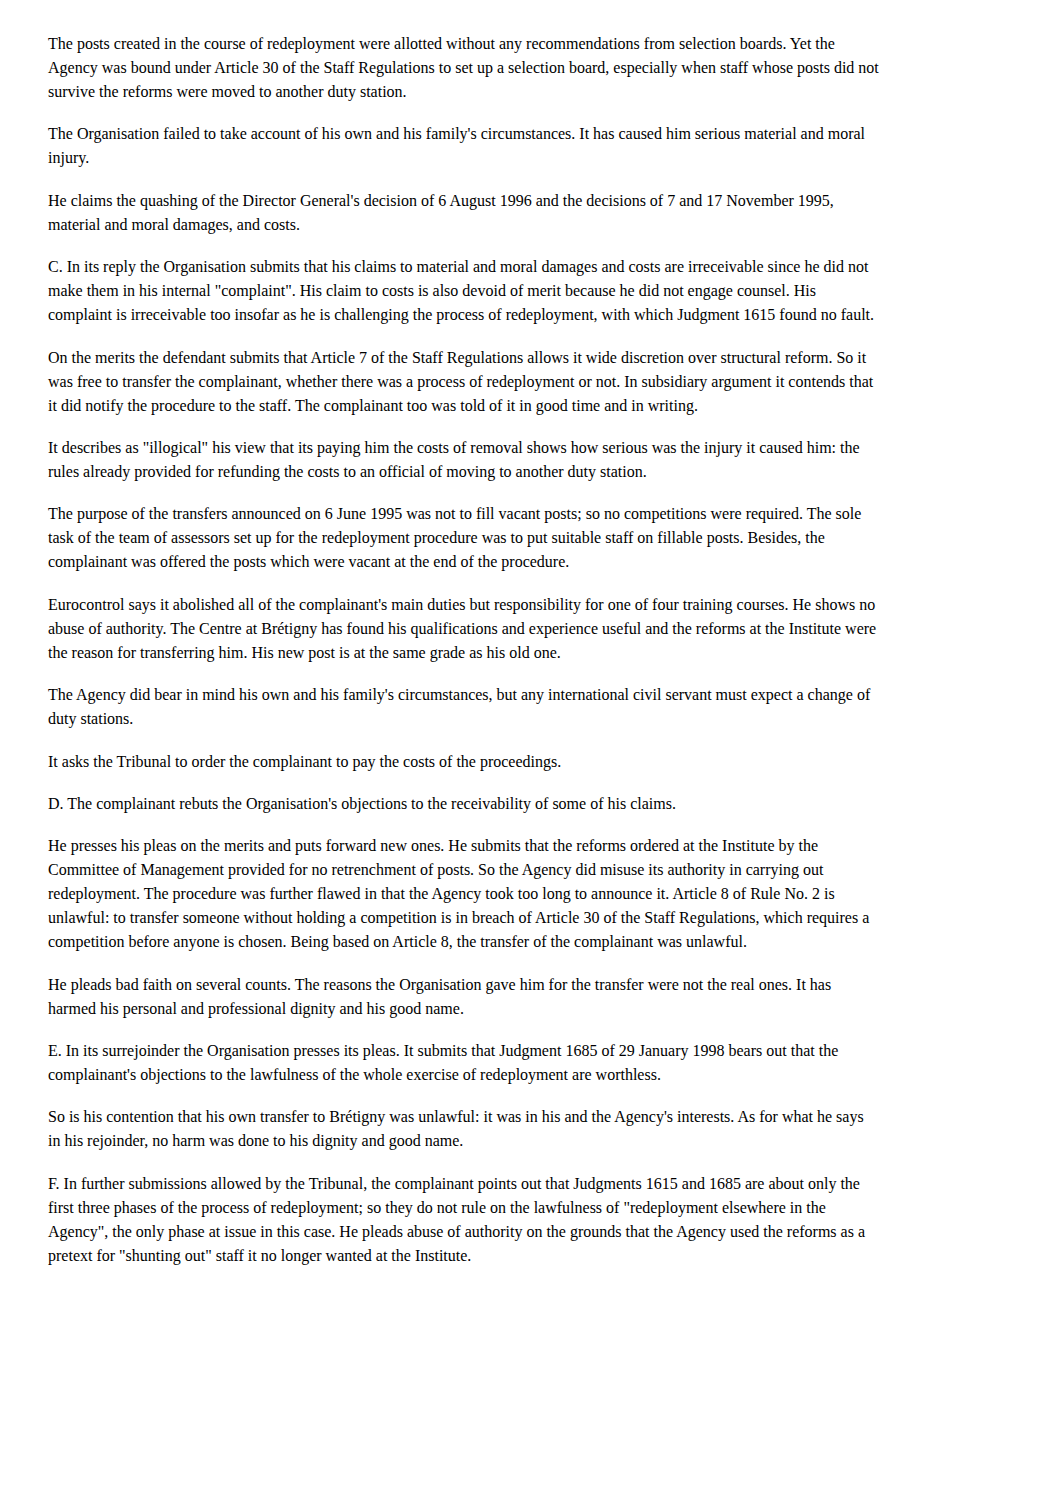The posts created in the course of redeployment were allotted without any recommendations from selection boards. Yet the Agency was bound under Article 30 of the Staff Regulations to set up a selection board, especially when staff whose posts did not survive the reforms were moved to another duty station.
The Organisation failed to take account of his own and his family's circumstances. It has caused him serious material and moral injury.
He claims the quashing of the Director General's decision of 6 August 1996 and the decisions of 7 and 17 November 1995, material and moral damages, and costs.
C. In its reply the Organisation submits that his claims to material and moral damages and costs are irreceivable since he did not make them in his internal "complaint". His claim to costs is also devoid of merit because he did not engage counsel. His complaint is irreceivable too insofar as he is challenging the process of redeployment, with which Judgment 1615 found no fault.
On the merits the defendant submits that Article 7 of the Staff Regulations allows it wide discretion over structural reform. So it was free to transfer the complainant, whether there was a process of redeployment or not. In subsidiary argument it contends that it did notify the procedure to the staff. The complainant too was told of it in good time and in writing.
It describes as "illogical" his view that its paying him the costs of removal shows how serious was the injury it caused him: the rules already provided for refunding the costs to an official of moving to another duty station.
The purpose of the transfers announced on 6 June 1995 was not to fill vacant posts; so no competitions were required. The sole task of the team of assessors set up for the redeployment procedure was to put suitable staff on fillable posts. Besides, the complainant was offered the posts which were vacant at the end of the procedure.
Eurocontrol says it abolished all of the complainant's main duties but responsibility for one of four training courses. He shows no abuse of authority. The Centre at Brétigny has found his qualifications and experience useful and the reforms at the Institute were the reason for transferring him. His new post is at the same grade as his old one.
The Agency did bear in mind his own and his family's circumstances, but any international civil servant must expect a change of duty stations.
It asks the Tribunal to order the complainant to pay the costs of the proceedings.
D. The complainant rebuts the Organisation's objections to the receivability of some of his claims.
He presses his pleas on the merits and puts forward new ones. He submits that the reforms ordered at the Institute by the Committee of Management provided for no retrenchment of posts. So the Agency did misuse its authority in carrying out redeployment. The procedure was further flawed in that the Agency took too long to announce it. Article 8 of Rule No. 2 is unlawful: to transfer someone without holding a competition is in breach of Article 30 of the Staff Regulations, which requires a competition before anyone is chosen. Being based on Article 8, the transfer of the complainant was unlawful.
He pleads bad faith on several counts. The reasons the Organisation gave him for the transfer were not the real ones. It has harmed his personal and professional dignity and his good name.
E. In its surrejoinder the Organisation presses its pleas. It submits that Judgment 1685 of 29 January 1998 bears out that the complainant's objections to the lawfulness of the whole exercise of redeployment are worthless.
So is his contention that his own transfer to Brétigny was unlawful: it was in his and the Agency's interests. As for what he says in his rejoinder, no harm was done to his dignity and good name.
F. In further submissions allowed by the Tribunal, the complainant points out that Judgments 1615 and 1685 are about only the first three phases of the process of redeployment; so they do not rule on the lawfulness of "redeployment elsewhere in the Agency", the only phase at issue in this case. He pleads abuse of authority on the grounds that the Agency used the reforms as a pretext for "shunting out" staff it no longer wanted at the Institute.